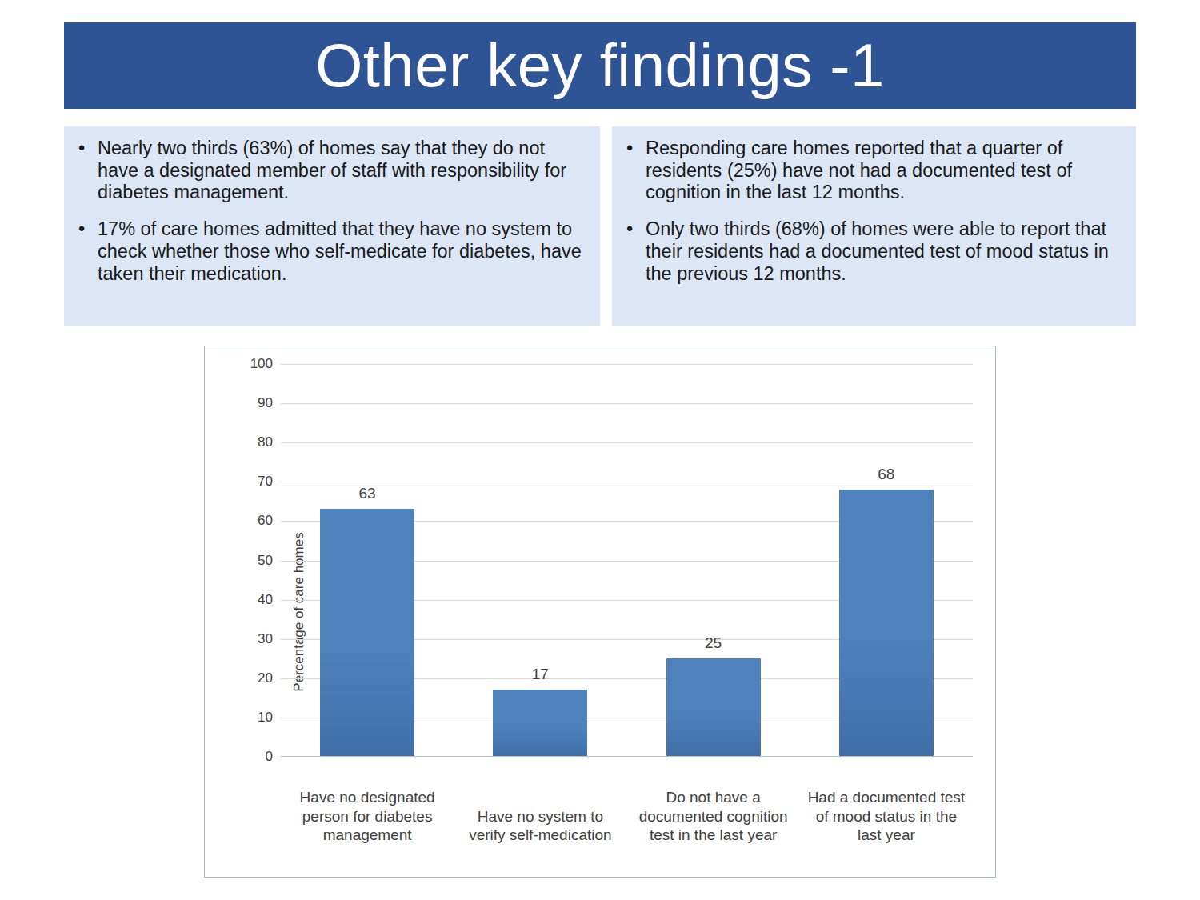Other key findings -1
Nearly two thirds (63%) of homes say that they do not have a designated member of staff with responsibility for diabetes management.
17% of care homes admitted that they have no system to check whether those who self-medicate for diabetes, have taken their medication.
Responding care homes reported that a quarter of residents (25%) have not had a documented test of cognition in the last 12 months.
Only two thirds (68%) of homes were able to report that their residents had a documented test of mood status in the previous 12 months.
Percentage of care homes
100
90
80
70
60
50
40
30
20
10
0
63
17
25
68
Have no designated person for diabetes management
Have no system to verify self-medication
Do not have a documented cognition test in the last year
Had a documented test of mood status in the last year